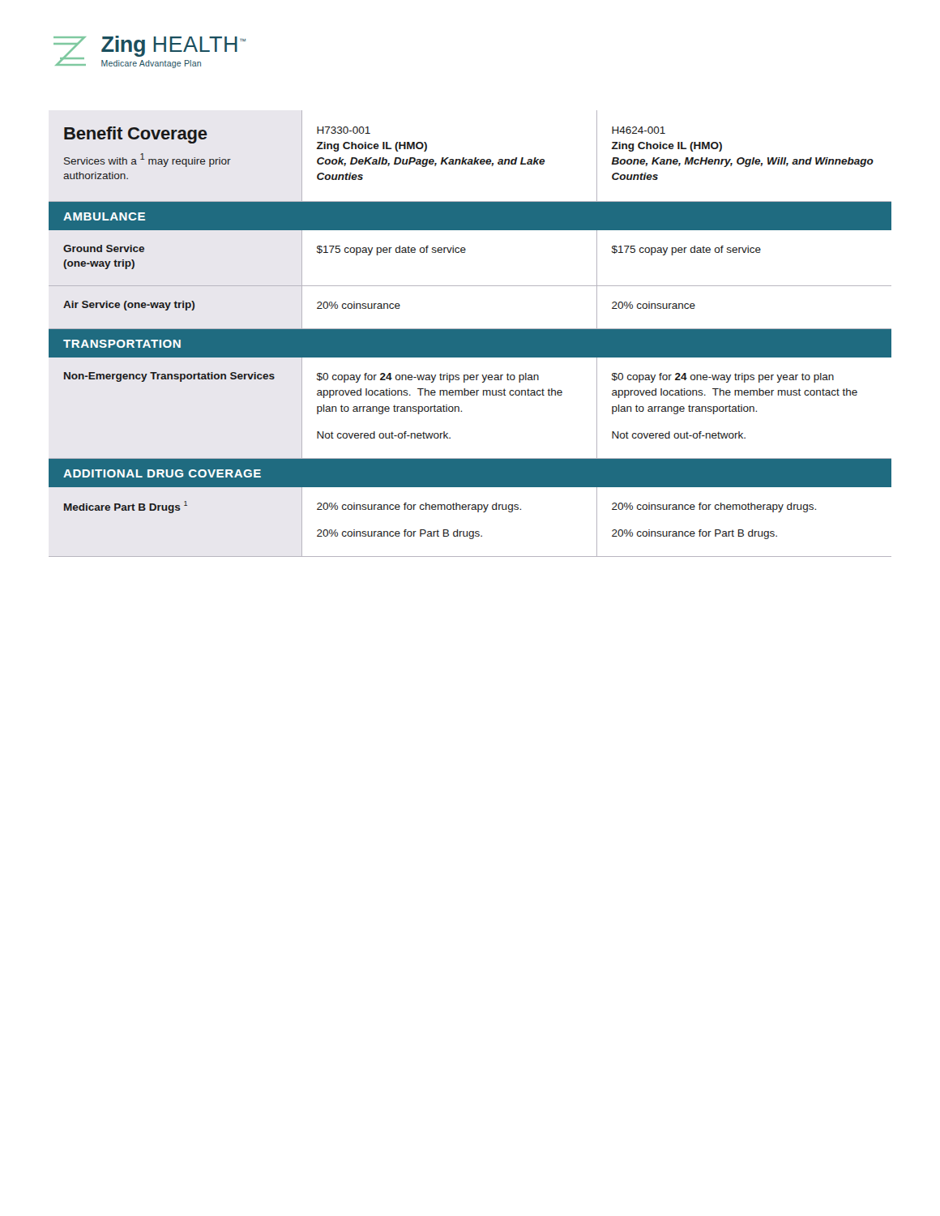Zing HEALTH™
Medicare Advantage Plan
| Benefit Coverage Services with a 1 may require prior authorization. | H7330-001 Zing Choice IL (HMO) Cook, DeKalb, DuPage, Kankakee, and Lake Counties | H4624-001 Zing Choice IL (HMO) Boone, Kane, McHenry, Ogle, Will, and Winnebago Counties |
| AMBULANCE |
| Ground Service (one-way trip) | $175 copay per date of service | $175 copay per date of service |
| Air Service (one-way trip) | 20% coinsurance | 20% coinsurance |
| TRANSPORTATION |
| Non-Emergency Transportation Services | $0 copay for 24 one-way trips per year to plan approved locations. The member must contact the plan to arrange transportation. Not covered out-of-network. | $0 copay for 24 one-way trips per year to plan approved locations. The member must contact the plan to arrange transportation. Not covered out-of-network. |
| ADDITIONAL DRUG COVERAGE |
| Medicare Part B Drugs 1 | 20% coinsurance for chemotherapy drugs. 20% coinsurance for Part B drugs. | 20% coinsurance for chemotherapy drugs. 20% coinsurance for Part B drugs. |